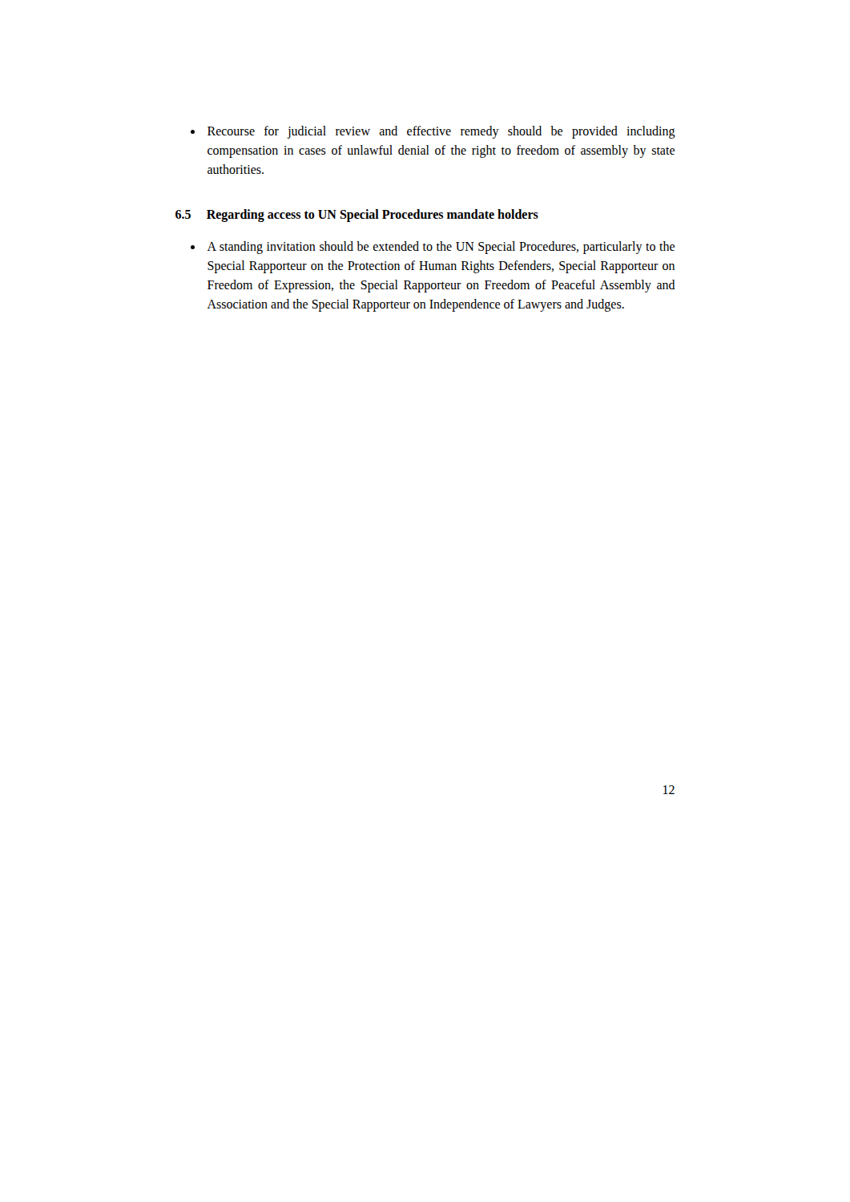Recourse for judicial review and effective remedy should be provided including compensation in cases of unlawful denial of the right to freedom of assembly by state authorities.
6.5 Regarding access to UN Special Procedures mandate holders
A standing invitation should be extended to the UN Special Procedures, particularly to the Special Rapporteur on the Protection of Human Rights Defenders, Special Rapporteur on Freedom of Expression, the Special Rapporteur on Freedom of Peaceful Assembly and Association and the Special Rapporteur on Independence of Lawyers and Judges.
12